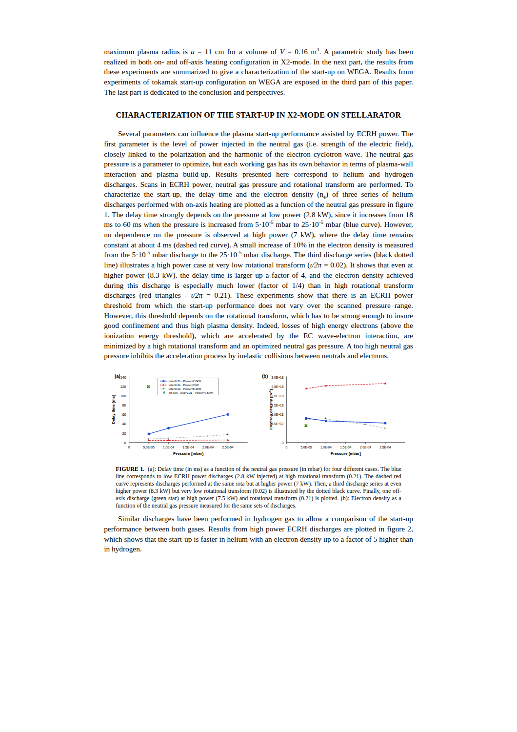maximum plasma radius is a = 11 cm for a volume of V = 0.16 m3. A parametric study has been realized in both on- and off-axis heating configuration in X2-mode. In the next part, the results from these experiments are summarized to give a characterization of the start-up on WEGA. Results from experiments of tokamak start-up configuration on WEGA are exposed in the third part of this paper. The last part is dedicated to the conclusion and perspectives.
CHARACTERIZATION OF THE START-UP IN X2-MODE ON STELLARATOR
Several parameters can influence the plasma start-up performance assisted by ECRH power. The first parameter is the level of power injected in the neutral gas (i.e. strength of the electric field), closely linked to the polarization and the harmonic of the electron cyclotron wave. The neutral gas pressure is a parameter to optimize, but each working gas has its own behavior in terms of plasma-wall interaction and plasma build-up. Results presented here correspond to helium and hydrogen discharges. Scans in ECRH power, neutral gas pressure and rotational transform are performed. To characterize the start-up, the delay time and the electron density (ne) of three series of helium discharges performed with on-axis heating are plotted as a function of the neutral gas pressure in figure 1. The delay time strongly depends on the pressure at low power (2.8 kW), since it increases from 18 ms to 60 ms when the pressure is increased from 5·10-5 mbar to 25·10-5 mbar (blue curve). However, no dependence on the pressure is observed at high power (7 kW), where the delay time remains constant at about 4 ms (dashed red curve). A small increase of 10% in the electron density is measured from the 5·10-5 mbar discharge to the 25·10-5 mbar discharge. The third discharge series (black dotted line) illustrates a high power case at very low rotational transform (ι/2π = 0.02). It shows that even at higher power (8.3 kW), the delay time is larger up a factor of 4, and the electron density achieved during this discharge is especially much lower (factor of 1/4) than in high rotational transform discharges (red triangles - ι/2π = 0.21). These experiments show that there is an ECRH power threshold from which the start-up performance does not vary over the scanned pressure range. However, this threshold depends on the rotational transform, which has to be strong enough to insure good confinement and thus high plasma density. Indeed, losses of high energy electrons (above the ionization energy threshold), which are accelerated by the EC wave-electron interaction, are minimized by a high rotational transform and an optimized neutral gas pressure. A too high neutral gas pressure inhibits the acceleration process by inelastic collisions between neutrals and electrons.
(a) 140 120 100 80 60 40 20 0 0 5.0E-05 1.0E-04 1.5E-04 2.0E-04 2.5E-04 Pressure [mbar] Delay time [ms] Iota=0.21 - Power=2.8kW Iota=0.21 - Power=7kW + Iota=0.02 - Power=8.3kW ✖ off-axis - Iota=0.21 - Power=7.5kW + + + + ✖ (b) 3.0E+18 2.5E+18 2.0E+18 1.5E+18 1.0E+18 5.0E+17 0 0 5.0E-05 1.0E-04 1.5E-04 2.0E-04 2.5E-04 Pressure [mbar] Electron density [m-3] + + + + ✖
FIGURE 1. (a): Delay time (in ms) as a function of the neutral gas pressure (in mbar) for four different cases. The blue line corresponds to low ECRH power discharges (2.8 kW injected) at high rotational transform (0.21). The dashed red curve represents discharges performed at the same iota but at higher power (7 kW). Then, a third discharge series at even higher power (8.3 kW) but very low rotational transform (0.02) is illustrated by the dotted black curve. Finally, one off-axis discharge (green star) at high power (7.5 kW) and rotational transform (0.21) is plotted. (b): Electron density as a function of the neutral gas pressure measured for the same sets of discharges.
Similar discharges have been performed in hydrogen gas to allow a comparison of the start-up performance between both gases. Results from high power ECRH discharges are plotted in figure 2, which shows that the start-up is faster in helium with an electron density up to a factor of 5 higher than in hydrogen.